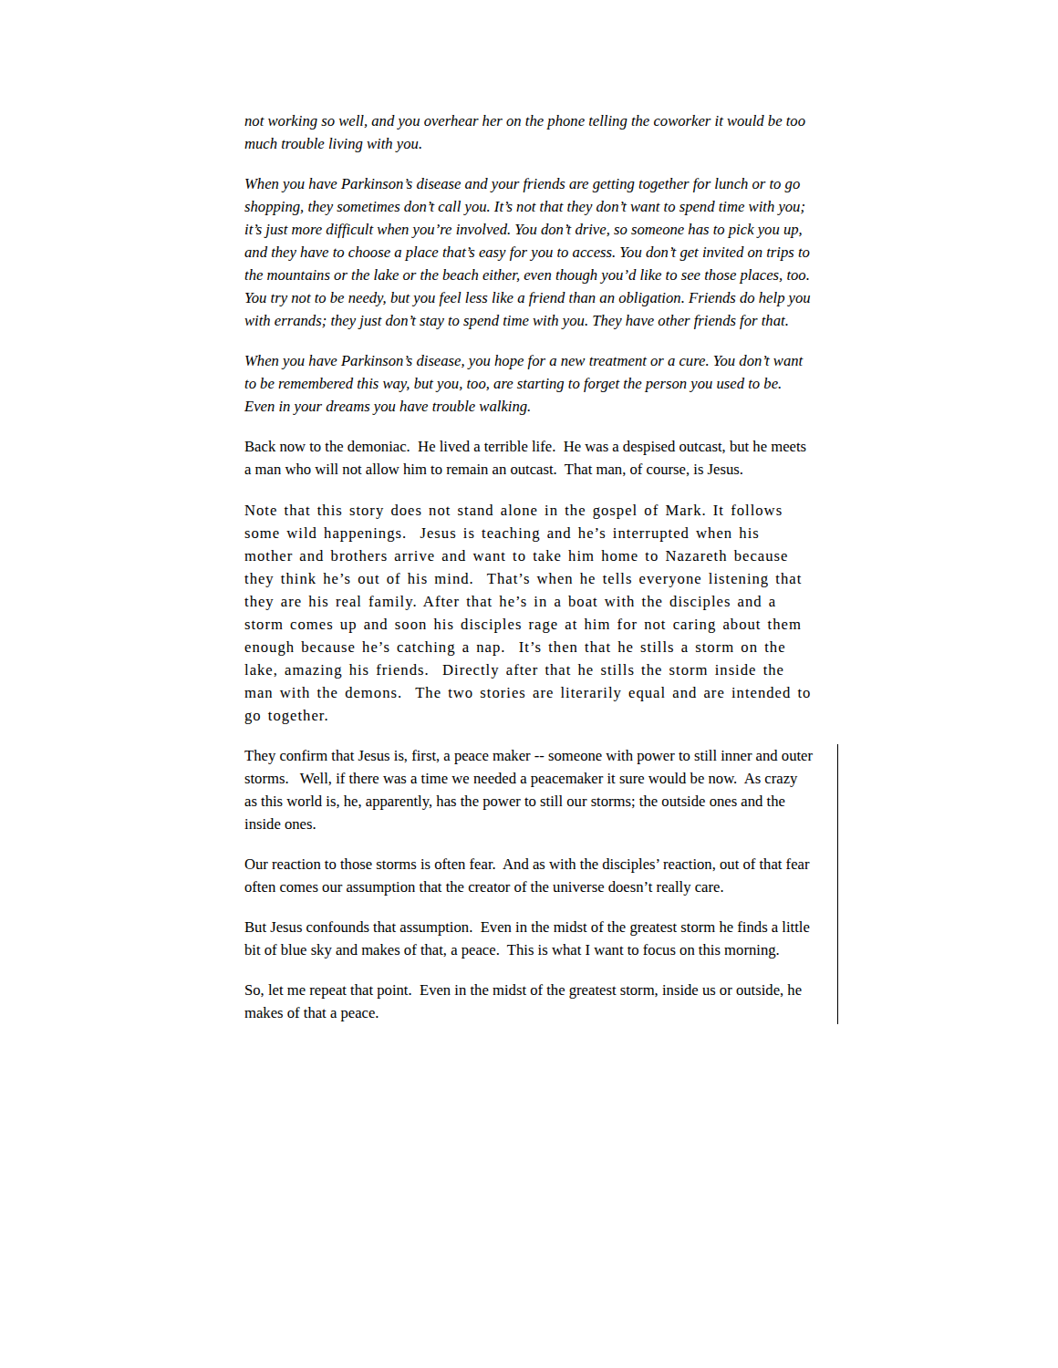not working so well, and you overhear her on the phone telling the coworker it would be too much trouble living with you.
When you have Parkinson’s disease and your friends are getting together for lunch or to go shopping, they sometimes don’t call you. It’s not that they don’t want to spend time with you; it’s just more difficult when you’re involved. You don’t drive, so someone has to pick you up, and they have to choose a place that’s easy for you to access. You don’t get invited on trips to the mountains or the lake or the beach either, even though you’d like to see those places, too. You try not to be needy, but you feel less like a friend than an obligation. Friends do help you with errands; they just don’t stay to spend time with you. They have other friends for that.
When you have Parkinson’s disease, you hope for a new treatment or a cure. You don’t want to be remembered this way, but you, too, are starting to forget the person you used to be. Even in your dreams you have trouble walking.
Back now to the demoniac. He lived a terrible life. He was a despised outcast, but he meets a man who will not allow him to remain an outcast. That man, of course, is Jesus.
Note that this story does not stand alone in the gospel of Mark. It follows some wild happenings. Jesus is teaching and he’s interrupted when his mother and brothers arrive and want to take him home to Nazareth because they think he’s out of his mind. That’s when he tells everyone listening that they are his real family. After that he’s in a boat with the disciples and a storm comes up and soon his disciples rage at him for not caring about them enough because he’s catching a nap. It’s then that he stills a storm on the lake, amazing his friends. Directly after that he stills the storm inside the man with the demons. The two stories are literarily equal and are intended to go together.
They confirm that Jesus is, first, a peace maker -- someone with power to still inner and outer storms. Well, if there was a time we needed a peacemaker it sure would be now. As crazy as this world is, he, apparently, has the power to still our storms; the outside ones and the inside ones.
Our reaction to those storms is often fear. And as with the disciples’ reaction, out of that fear often comes our assumption that the creator of the universe doesn’t really care.
But Jesus confounds that assumption. Even in the midst of the greatest storm he finds a little bit of blue sky and makes of that, a peace. This is what I want to focus on this morning.
So, let me repeat that point. Even in the midst of the greatest storm, inside us or outside, he makes of that a peace.